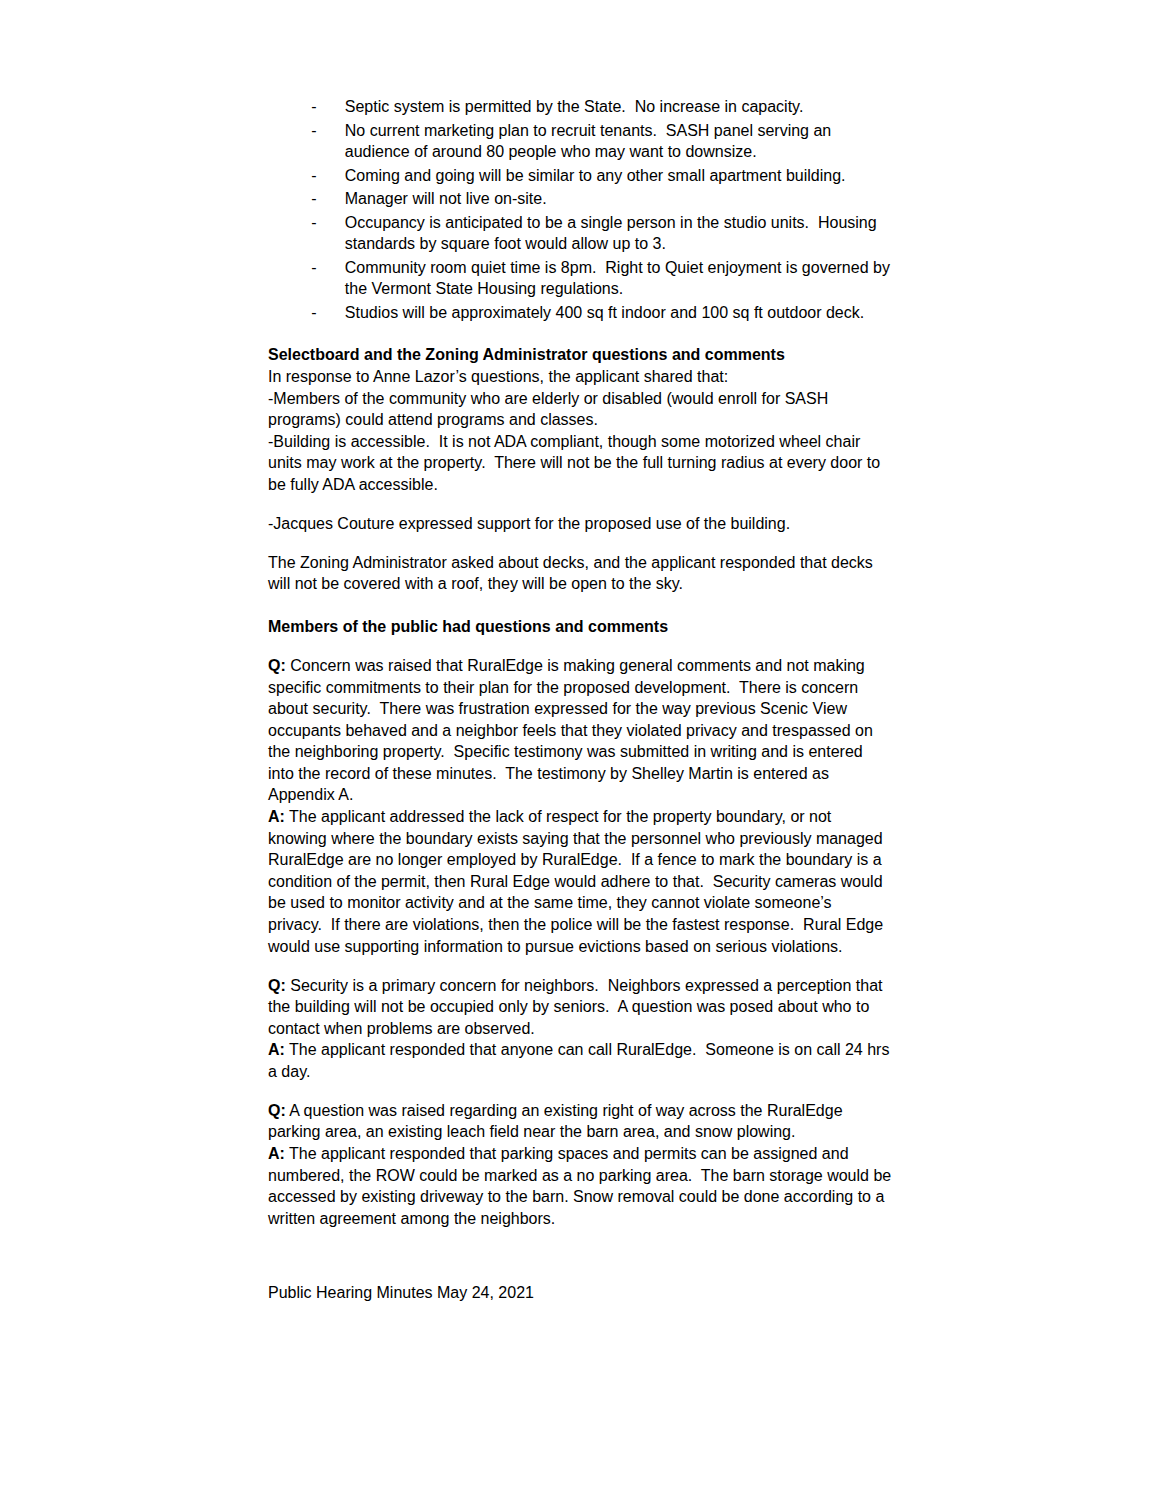Septic system is permitted by the State. No increase in capacity.
No current marketing plan to recruit tenants. SASH panel serving an audience of around 80 people who may want to downsize.
Coming and going will be similar to any other small apartment building.
Manager will not live on-site.
Occupancy is anticipated to be a single person in the studio units. Housing standards by square foot would allow up to 3.
Community room quiet time is 8pm. Right to Quiet enjoyment is governed by the Vermont State Housing regulations.
Studios will be approximately 400 sq ft indoor and 100 sq ft outdoor deck.
Selectboard and the Zoning Administrator questions and comments
In response to Anne Lazor’s questions, the applicant shared that:
-Members of the community who are elderly or disabled (would enroll for SASH programs) could attend programs and classes.
-Building is accessible. It is not ADA compliant, though some motorized wheel chair units may work at the property. There will not be the full turning radius at every door to be fully ADA accessible.
-Jacques Couture expressed support for the proposed use of the building.
The Zoning Administrator asked about decks, and the applicant responded that decks will not be covered with a roof, they will be open to the sky.
Members of the public had questions and comments
Q: Concern was raised that RuralEdge is making general comments and not making specific commitments to their plan for the proposed development. There is concern about security. There was frustration expressed for the way previous Scenic View occupants behaved and a neighbor feels that they violated privacy and trespassed on the neighboring property. Specific testimony was submitted in writing and is entered into the record of these minutes. The testimony by Shelley Martin is entered as Appendix A.
A: The applicant addressed the lack of respect for the property boundary, or not knowing where the boundary exists saying that the personnel who previously managed RuralEdge are no longer employed by RuralEdge. If a fence to mark the boundary is a condition of the permit, then Rural Edge would adhere to that. Security cameras would be used to monitor activity and at the same time, they cannot violate someone’s privacy. If there are violations, then the police will be the fastest response. Rural Edge would use supporting information to pursue evictions based on serious violations.
Q: Security is a primary concern for neighbors. Neighbors expressed a perception that the building will not be occupied only by seniors. A question was posed about who to contact when problems are observed.
A: The applicant responded that anyone can call RuralEdge. Someone is on call 24 hrs a day.
Q: A question was raised regarding an existing right of way across the RuralEdge parking area, an existing leach field near the barn area, and snow plowing.
A: The applicant responded that parking spaces and permits can be assigned and numbered, the ROW could be marked as a no parking area. The barn storage would be accessed by existing driveway to the barn. Snow removal could be done according to a written agreement among the neighbors.
Public Hearing Minutes May 24, 2021